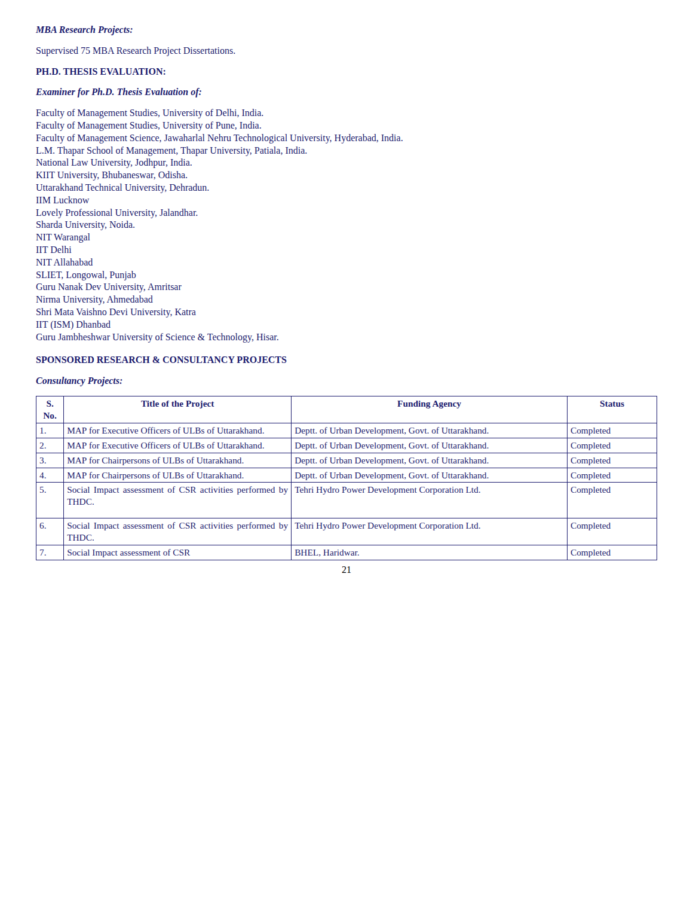MBA Research Projects:
Supervised 75 MBA Research Project Dissertations.
Ph.D. Thesis Evaluation:
Examiner for Ph.D. Thesis Evaluation of:
Faculty of Management Studies, University of Delhi, India.
Faculty of Management Studies, University of Pune, India.
Faculty of Management Science, Jawaharlal Nehru Technological University, Hyderabad, India.
L.M. Thapar School of Management, Thapar University, Patiala, India.
National Law University, Jodhpur, India.
KIIT University, Bhubaneswar, Odisha.
Uttarakhand Technical University, Dehradun.
IIM Lucknow
Lovely Professional University, Jalandhar.
Sharda University, Noida.
NIT Warangal
IIT Delhi
NIT Allahabad
SLIET, Longowal, Punjab
Guru Nanak Dev University, Amritsar
Nirma University, Ahmedabad
Shri Mata Vaishno Devi University, Katra
IIT (ISM) Dhanbad
Guru Jambheshwar University of Science & Technology, Hisar.
Sponsored Research & Consultancy Projects
Consultancy Projects:
| S. No. | Title of the Project | Funding Agency | Status |
| --- | --- | --- | --- |
| 1. | MAP for Executive Officers of ULBs of Uttarakhand. | Deptt. of Urban Development, Govt. of Uttarakhand. | Completed |
| 2. | MAP for Executive Officers of ULBs of Uttarakhand. | Deptt. of Urban Development, Govt. of Uttarakhand. | Completed |
| 3. | MAP for Chairpersons of ULBs of Uttarakhand. | Deptt. of Urban Development, Govt. of Uttarakhand. | Completed |
| 4. | MAP for Chairpersons of ULBs of Uttarakhand. | Deptt. of Urban Development, Govt. of Uttarakhand. | Completed |
| 5. | Social Impact assessment of CSR activities performed by THDC. | Tehri Hydro Power Development Corporation Ltd. | Completed |
| 6. | Social Impact assessment of CSR activities performed by THDC. | Tehri Hydro Power Development Corporation Ltd. | Completed |
| 7. | Social Impact assessment of CSR | BHEL, Haridwar. | Completed |
21